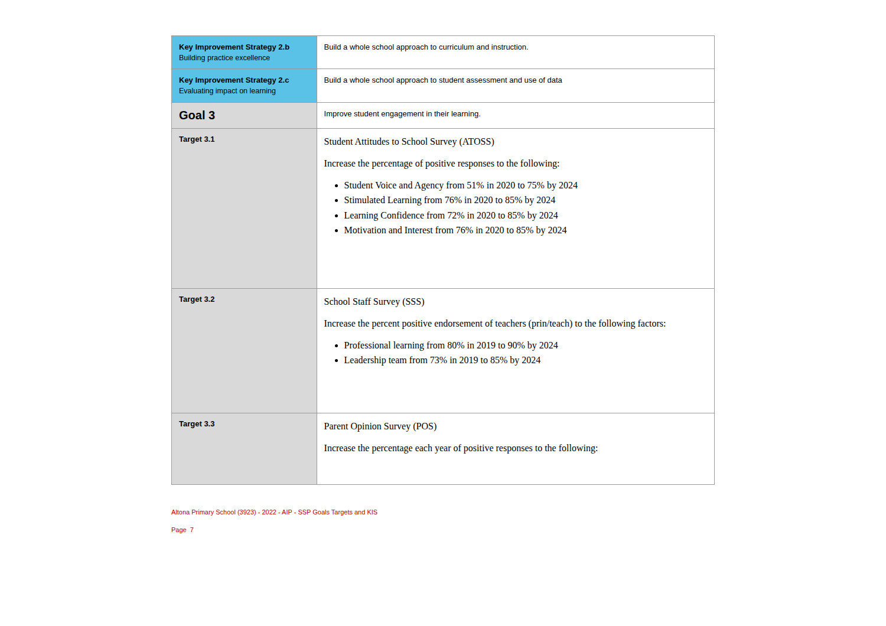| Key Improvement Strategy 2.b Building practice excellence | Build a whole school approach to curriculum and instruction. |
| Key Improvement Strategy 2.c Evaluating impact on learning | Build a whole school approach to student assessment and use of data |
| Goal 3 | Improve student engagement in their learning. |
| Target 3.1 | Student Attitudes to School Survey (ATOSS) Increase the percentage of positive responses to the following: Student Voice and Agency from 51% in 2020 to 75% by 2024 Stimulated Learning from 76% in 2020 to 85% by 2024 Learning Confidence from 72% in 2020 to 85% by 2024 Motivation and Interest from 76% in 2020 to 85% by 2024 |
| Target 3.2 | School Staff Survey (SSS) Increase the percent positive endorsement of teachers (prin/teach) to the following factors: Professional learning from 80% in 2019 to 90% by 2024 Leadership team from 73% in 2019 to 85% by 2024 |
| Target 3.3 | Parent Opinion Survey (POS) Increase the percentage each year of positive responses to the following: |
Altona Primary School (3923) - 2022 - AIP - SSP Goals Targets and KIS
Page 7